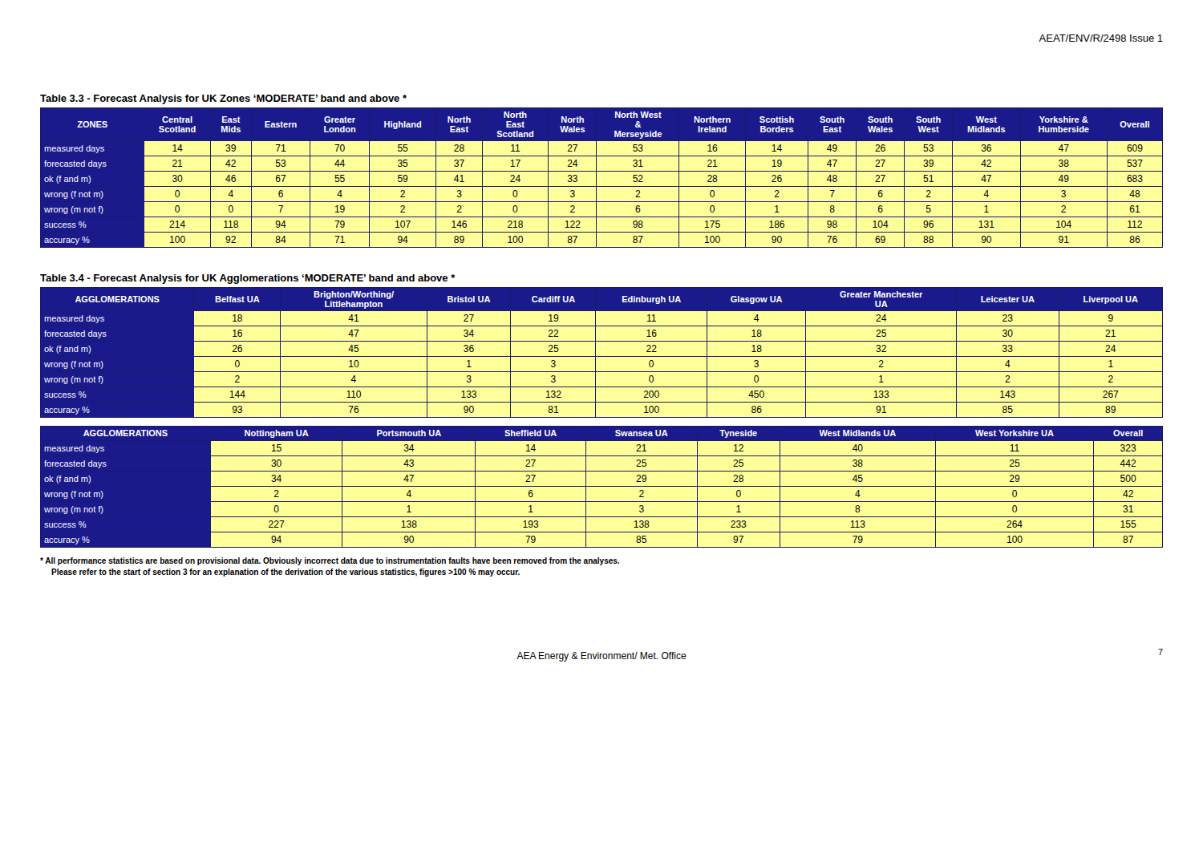AEAT/ENV/R/2498 Issue 1
Table 3.3 - Forecast Analysis for UK Zones ‘MODERATE’ band and above *
| ZONES | Central Scotland | East Mids | Eastern | Greater London | Highland | North East | North East Scotland | North Wales | North West & Merseyside | Northern Ireland | Scottish Borders | South East | South Wales | South West | West Midlands | Yorkshire & Humberside | Overall |
| --- | --- | --- | --- | --- | --- | --- | --- | --- | --- | --- | --- | --- | --- | --- | --- | --- | --- |
| measured days | 14 | 39 | 71 | 70 | 55 | 28 | 11 | 27 | 53 | 16 | 14 | 49 | 26 | 53 | 36 | 47 | 609 |
| forecasted days | 21 | 42 | 53 | 44 | 35 | 37 | 17 | 24 | 31 | 21 | 19 | 47 | 27 | 39 | 42 | 38 | 537 |
| ok (f and m) | 30 | 46 | 67 | 55 | 59 | 41 | 24 | 33 | 52 | 28 | 26 | 48 | 27 | 51 | 47 | 49 | 683 |
| wrong (f not m) | 0 | 4 | 6 | 4 | 2 | 3 | 0 | 3 | 2 | 0 | 2 | 7 | 6 | 2 | 4 | 3 | 48 |
| wrong (m not f) | 0 | 0 | 7 | 19 | 2 | 2 | 0 | 2 | 6 | 0 | 1 | 8 | 6 | 5 | 1 | 2 | 61 |
| success % | 214 | 118 | 94 | 79 | 107 | 146 | 218 | 122 | 98 | 175 | 186 | 98 | 104 | 96 | 131 | 104 | 112 |
| accuracy % | 100 | 92 | 84 | 71 | 94 | 89 | 100 | 87 | 87 | 100 | 90 | 76 | 69 | 88 | 90 | 91 | 86 |
Table 3.4 - Forecast Analysis for UK Agglomerations ‘MODERATE’ band and above *
| AGGLOMERATIONS | Belfast UA | Brighton/Worthing/ Littlehampton | Bristol UA | Cardiff UA | Edinburgh UA | Glasgow UA | Greater Manchester UA | Leicester UA | Liverpool UA |
| --- | --- | --- | --- | --- | --- | --- | --- | --- | --- |
| measured days | 18 | 41 | 27 | 19 | 11 | 4 | 24 | 23 | 9 |
| forecasted days | 16 | 47 | 34 | 22 | 16 | 18 | 25 | 30 | 21 |
| ok (f and m) | 26 | 45 | 36 | 25 | 22 | 18 | 32 | 33 | 24 |
| wrong (f not m) | 0 | 10 | 1 | 3 | 0 | 3 | 2 | 4 | 1 |
| wrong (m not f) | 2 | 4 | 3 | 3 | 0 | 0 | 1 | 2 | 2 |
| success % | 144 | 110 | 133 | 132 | 200 | 450 | 133 | 143 | 267 |
| accuracy % | 93 | 76 | 90 | 81 | 100 | 86 | 91 | 85 | 89 |
| AGGLOMERATIONS | Nottingham UA | Portsmouth UA | Sheffield UA | Swansea UA | Tyneside | West Midlands UA | West Yorkshire UA | Overall |
| --- | --- | --- | --- | --- | --- | --- | --- | --- |
| measured days | 15 | 34 | 14 | 21 | 12 | 40 | 11 | 323 |
| forecasted days | 30 | 43 | 27 | 25 | 25 | 38 | 25 | 442 |
| ok (f and m) | 34 | 47 | 27 | 29 | 28 | 45 | 29 | 500 |
| wrong (f not m) | 2 | 4 | 6 | 2 | 0 | 4 | 0 | 42 |
| wrong (m not f) | 0 | 1 | 1 | 3 | 1 | 8 | 0 | 31 |
| success % | 227 | 138 | 193 | 138 | 233 | 113 | 264 | 155 |
| accuracy % | 94 | 90 | 79 | 85 | 97 | 79 | 100 | 87 |
* All performance statistics are based on provisional data. Obviously incorrect data due to instrumentation faults have been removed from the analyses. Please refer to the start of section 3 for an explanation of the derivation of the various statistics, figures >100 % may occur.
AEA Energy & Environment/ Met. Office 7